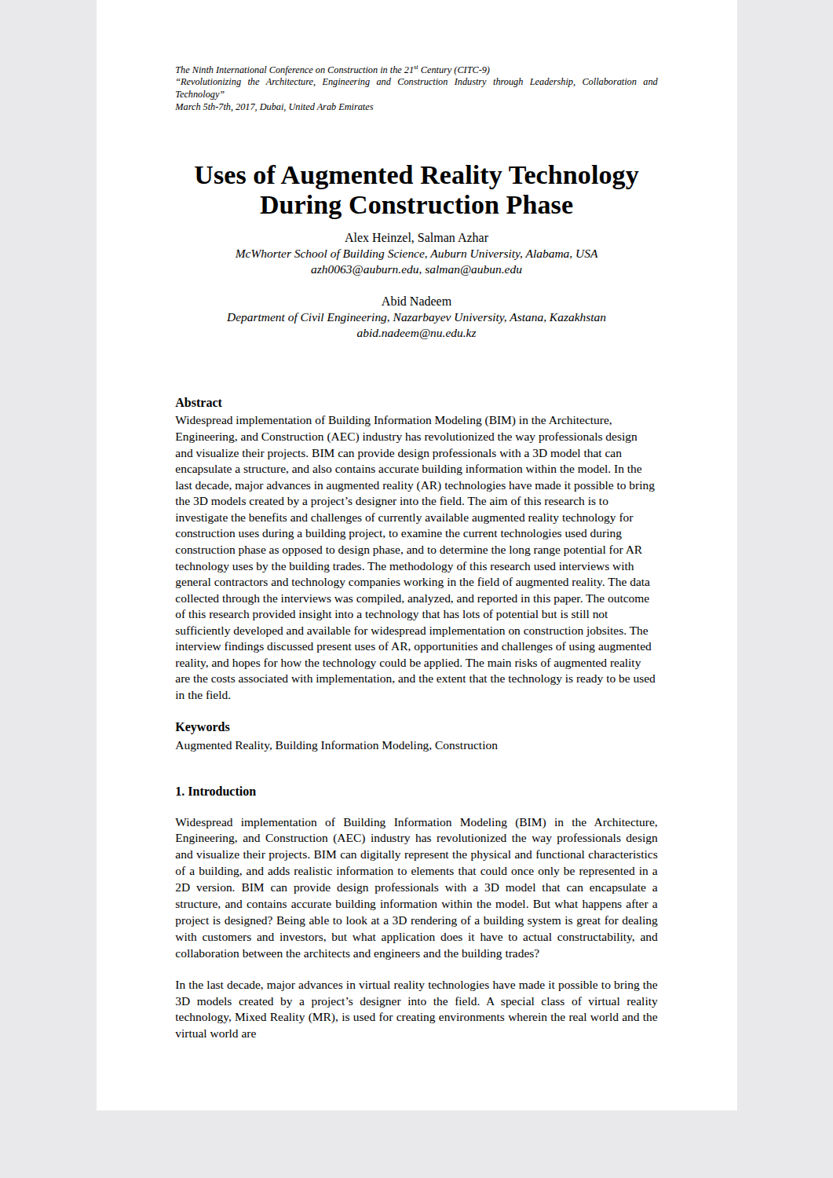The Ninth International Conference on Construction in the 21st Century (CITC-9)
“Revolutionizing the Architecture, Engineering and Construction Industry through Leadership, Collaboration and Technology”
March 5th-7th, 2017, Dubai, United Arab Emirates
Uses of Augmented Reality Technology
During Construction Phase
Alex Heinzel, Salman Azhar
McWhorter School of Building Science, Auburn University, Alabama, USA
azh0063@auburn.edu, salman@aubun.edu
Abid Nadeem
Department of Civil Engineering, Nazarbayev University, Astana, Kazakhstan
abid.nadeem@nu.edu.kz
Abstract
Widespread implementation of Building Information Modeling (BIM) in the Architecture, Engineering, and Construction (AEC) industry has revolutionized the way professionals design and visualize their projects. BIM can provide design professionals with a 3D model that can encapsulate a structure, and also contains accurate building information within the model. In the last decade, major advances in augmented reality (AR) technologies have made it possible to bring the 3D models created by a project’s designer into the field. The aim of this research is to investigate the benefits and challenges of currently available augmented reality technology for construction uses during a building project, to examine the current technologies used during construction phase as opposed to design phase, and to determine the long range potential for AR technology uses by the building trades. The methodology of this research used interviews with general contractors and technology companies working in the field of augmented reality. The data collected through the interviews was compiled, analyzed, and reported in this paper. The outcome of this research provided insight into a technology that has lots of potential but is still not sufficiently developed and available for widespread implementation on construction jobsites. The interview findings discussed present uses of AR, opportunities and challenges of using augmented reality, and hopes for how the technology could be applied. The main risks of augmented reality are the costs associated with implementation, and the extent that the technology is ready to be used in the field.
Keywords
Augmented Reality, Building Information Modeling, Construction
1. Introduction
Widespread implementation of Building Information Modeling (BIM) in the Architecture, Engineering, and Construction (AEC) industry has revolutionized the way professionals design and visualize their projects. BIM can digitally represent the physical and functional characteristics of a building, and adds realistic information to elements that could once only be represented in a 2D version. BIM can provide design professionals with a 3D model that can encapsulate a structure, and contains accurate building information within the model. But what happens after a project is designed? Being able to look at a 3D rendering of a building system is great for dealing with customers and investors, but what application does it have to actual constructability, and collaboration between the architects and engineers and the building trades?
In the last decade, major advances in virtual reality technologies have made it possible to bring the 3D models created by a project’s designer into the field. A special class of virtual reality technology, Mixed Reality (MR), is used for creating environments wherein the real world and the virtual world are